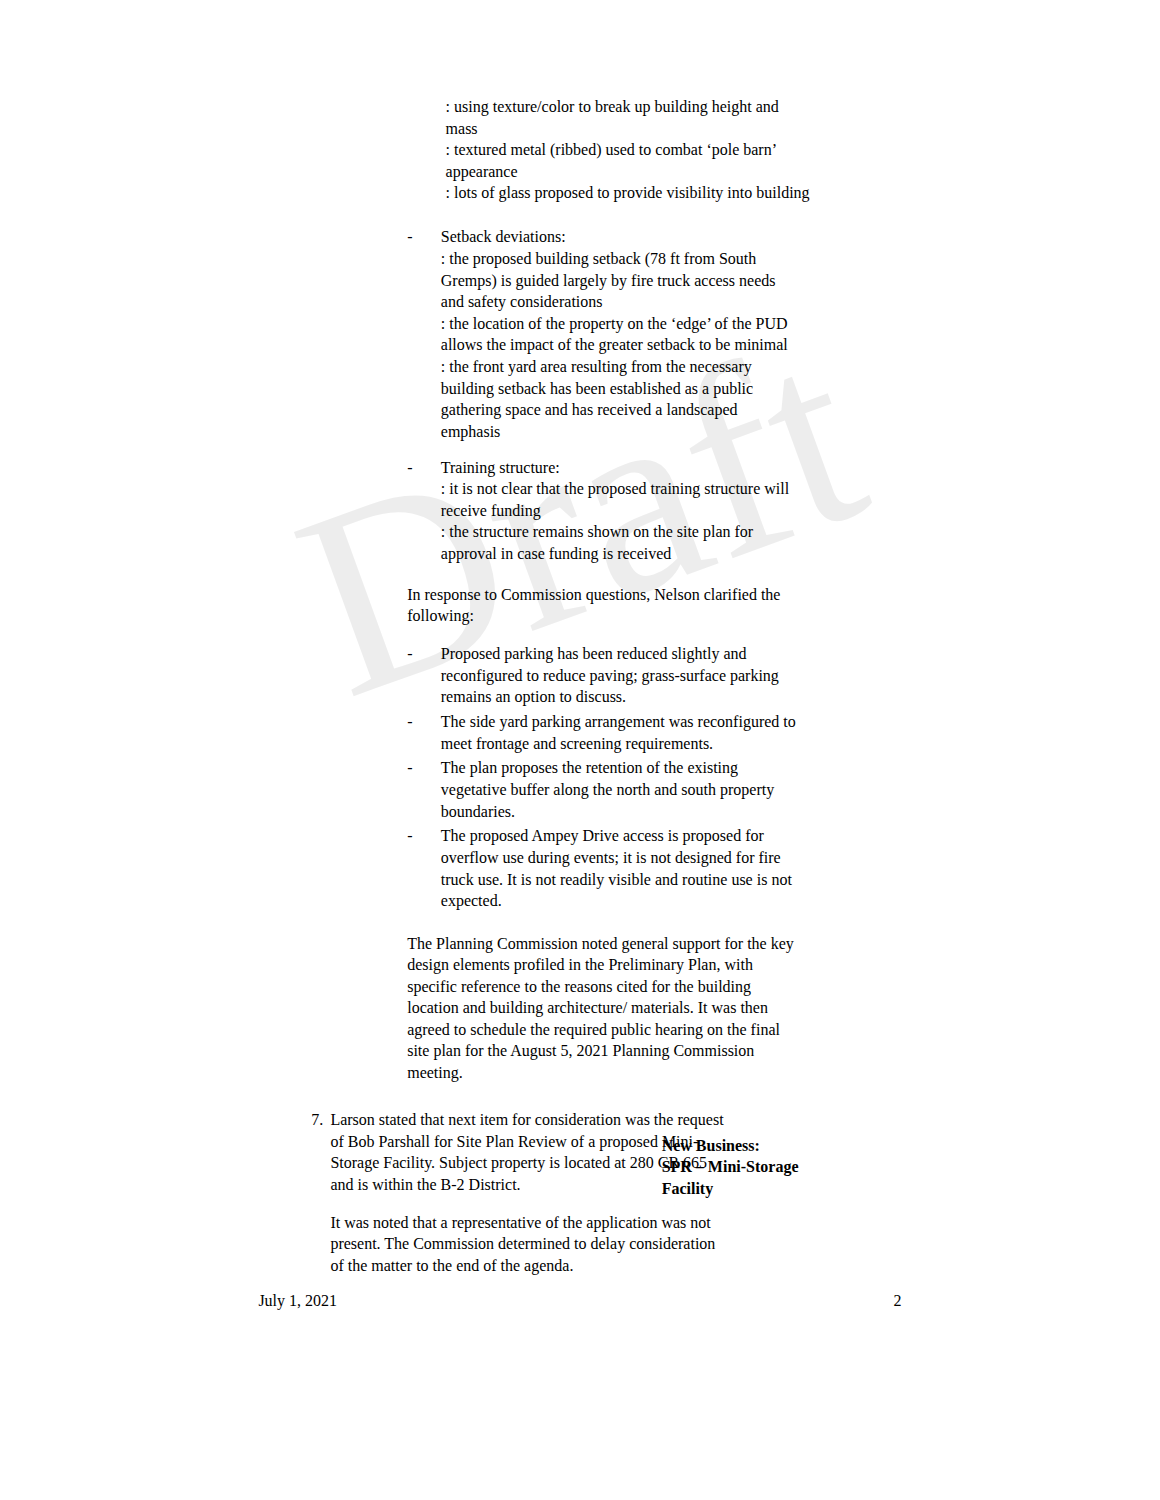Draft
: using texture/color to break up building height and mass
: textured metal (ribbed) used to combat ‘pole barn’ appearance
: lots of glass proposed to provide visibility into building
Setback deviations:
: the proposed building setback (78 ft from South Gremps) is guided largely by fire truck access needs and safety considerations
: the location of the property on the ‘edge’ of the PUD allows the impact of the greater setback to be minimal
: the front yard area resulting from the necessary building setback has been established as a public gathering space and has received a landscaped emphasis
Training structure:
: it is not clear that the proposed training structure will receive funding
: the structure remains shown on the site plan for approval in case funding is received
In response to Commission questions, Nelson clarified the following:
Proposed parking has been reduced slightly and reconfigured to reduce paving; grass-surface parking remains an option to discuss.
The side yard parking arrangement was reconfigured to meet frontage and screening requirements.
The plan proposes the retention of the existing vegetative buffer along the north and south property boundaries.
The proposed Ampey Drive access is proposed for overflow use during events; it is not designed for fire truck use. It is not readily visible and routine use is not expected.
The Planning Commission noted general support for the key design elements profiled in the Preliminary Plan, with specific reference to the reasons cited for the building location and building architecture/ materials. It was then agreed to schedule the required public hearing on the final site plan for the August 5, 2021 Planning Commission meeting.
7.
Larson stated that next item for consideration was the request of Bob Parshall for Site Plan Review of a proposed Mini-Storage Facility. Subject property is located at 280 CR 665 and is within the B-2 District.
It was noted that a representative of the application was not present. The Commission determined to delay consideration of the matter to the end of the agenda.
New Business:
SPR – Mini-Storage
Facility
July 1, 2021 2